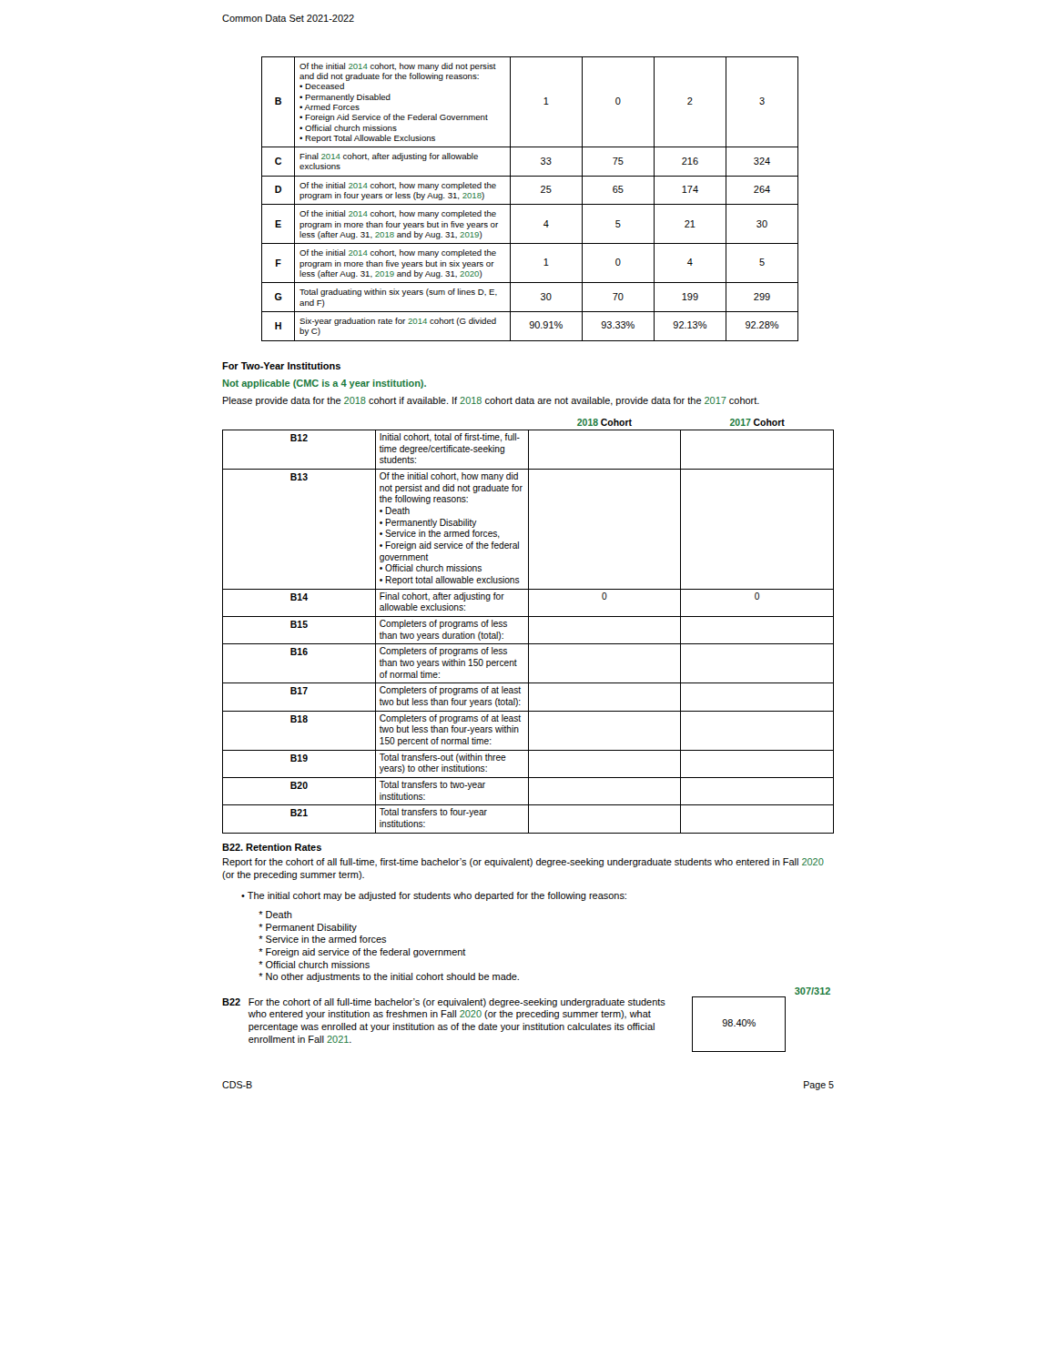Common Data Set 2021-2022
| B | Of the initial 2014 cohort, how many did not persist and did not graduate for the following reasons: • Deceased • Permanently Disabled • Armed Forces • Foreign Aid Service of the Federal Government • Official church missions • Report Total Allowable Exclusions | 1 | 0 | 2 | 3 |
| C | Final 2014 cohort, after adjusting for allowable exclusions | 33 | 75 | 216 | 324 |
| D | Of the initial 2014 cohort, how many completed the program in four years or less (by Aug. 31, 2018 ) | 25 | 65 | 174 | 264 |
| E | Of the initial 2014 cohort, how many completed the program in more than four years but in five years or less (after Aug. 31, 2018 and by Aug. 31, 2019 ) | 4 | 5 | 21 | 30 |
| F | Of the initial 2014 cohort, how many completed the program in more than five years but in six years or less (after Aug. 31, 2019 and by Aug. 31, 2020 ) | 1 | 0 | 4 | 5 |
| G | Total graduating within six years (sum of lines D, E, and F) | 30 | 70 | 199 | 299 |
| H | Six-year graduation rate for 2014 cohort (G divided by C) | 90.91% | 93.33% | 92.13% | 92.28% |
For Two-Year Institutions
Not applicable (CMC is a 4 year institution).
Please provide data for the 2018 cohort if available. If 2018 cohort data are not available, provide data for the 2017 cohort.
| | | 2018 Cohort | 2017 Cohort |
| --- | --- | --- | --- |
| B12 | Initial cohort, total of first-time, full-time degree/certificate-seeking students: | | |
| B13 | Of the initial cohort, how many did not persist and did not graduate for the following reasons: • Death • Permanently Disability • Service in the armed forces, • Foreign aid service of the federal government • Official church missions • Report total allowable exclusions | | |
| B14 | Final cohort, after adjusting for allowable exclusions: | 0 | 0 |
| B15 | Completers of programs of less than two years duration (total): | | |
| B16 | Completers of programs of less than two years within 150 percent of normal time: | | |
| B17 | Completers of programs of at least two but less than four years (total): | | |
| B18 | Completers of programs of at least two but less than four-years within 150 percent of normal time: | | |
| B19 | Total transfers-out (within three years) to other institutions: | | |
| B20 | Total transfers to two-year institutions: | | |
| B21 | Total transfers to four-year institutions: | | |
B22. Retention Rates
Report for the cohort of all full-time, first-time bachelor’s (or equivalent) degree-seeking undergraduate students who entered in Fall 2020 (or the preceding summer term).
The initial cohort may be adjusted for students who departed for the following reasons:
Death
Permanent Disability
Service in the armed forces
Foreign aid service of the federal government
Official church missions
No other adjustments to the initial cohort should be made.
B22
For the cohort of all full-time bachelor’s (or equivalent) degree-seeking undergraduate students who entered your institution as freshmen in Fall 2020 (or the preceding summer term), what percentage was enrolled at your institution as of the date your institution calculates its official enrollment in Fall 2021.
98.40%
307/312
CDS-B Page 5